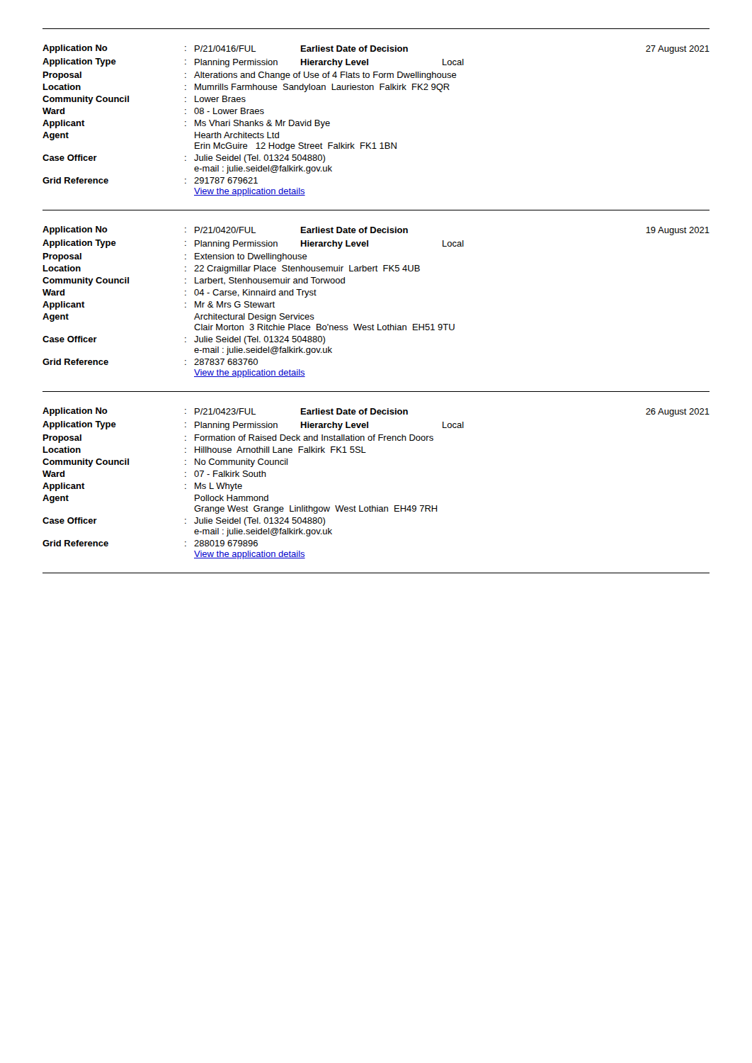| Application No | : | / P/21/0416/FUL / Earliest Date of Decision / 27 August 2021 / |
| Application Type | : | / Planning Permission / Hierarchy Level / Local / |
| Proposal | : | Alterations and Change of Use of 4 Flats to Form Dwellinghouse |
| Location | : | Mumrills Farmhouse Sandyloan Laurieston Falkirk FK2 9QR |
| Community Council | : | Lower Braes |
| Ward | : | 08 - Lower Braes |
| Applicant | : | Ms Vhari Shanks & Mr David Bye |
| Agent | | Hearth Architects Ltd Erin McGuire 12 Hodge Street Falkirk FK1 1BN |
| Case Officer | : | Julie Seidel (Tel. 01324 504880) e-mail : julie.seidel@falkirk.gov.uk |
| Grid Reference | : | 291787 679621 View the application details |
| Application No | : | / P/21/0420/FUL / Earliest Date of Decision / 19 August 2021 / |
| Application Type | : | / Planning Permission / Hierarchy Level / Local / |
| Proposal | : | Extension to Dwellinghouse |
| Location | : | 22 Craigmillar Place Stenhousemuir Larbert FK5 4UB |
| Community Council | : | Larbert, Stenhousemuir and Torwood |
| Ward | : | 04 - Carse, Kinnaird and Tryst |
| Applicant | : | Mr & Mrs G Stewart |
| Agent | | Architectural Design Services Clair Morton 3 Ritchie Place Bo'ness West Lothian EH51 9TU |
| Case Officer | : | Julie Seidel (Tel. 01324 504880) e-mail : julie.seidel@falkirk.gov.uk |
| Grid Reference | : | 287837 683760 View the application details |
| Application No | : | / P/21/0423/FUL / Earliest Date of Decision / 26 August 2021 / |
| Application Type | : | / Planning Permission / Hierarchy Level / Local / |
| Proposal | : | Formation of Raised Deck and Installation of French Doors |
| Location | : | Hillhouse Arnothill Lane Falkirk FK1 5SL |
| Community Council | : | No Community Council |
| Ward | : | 07 - Falkirk South |
| Applicant | : | Ms L Whyte |
| Agent | | Pollock Hammond Grange West Grange Linlithgow West Lothian EH49 7RH |
| Case Officer | : | Julie Seidel (Tel. 01324 504880) e-mail : julie.seidel@falkirk.gov.uk |
| Grid Reference | : | 288019 679896 View the application details |